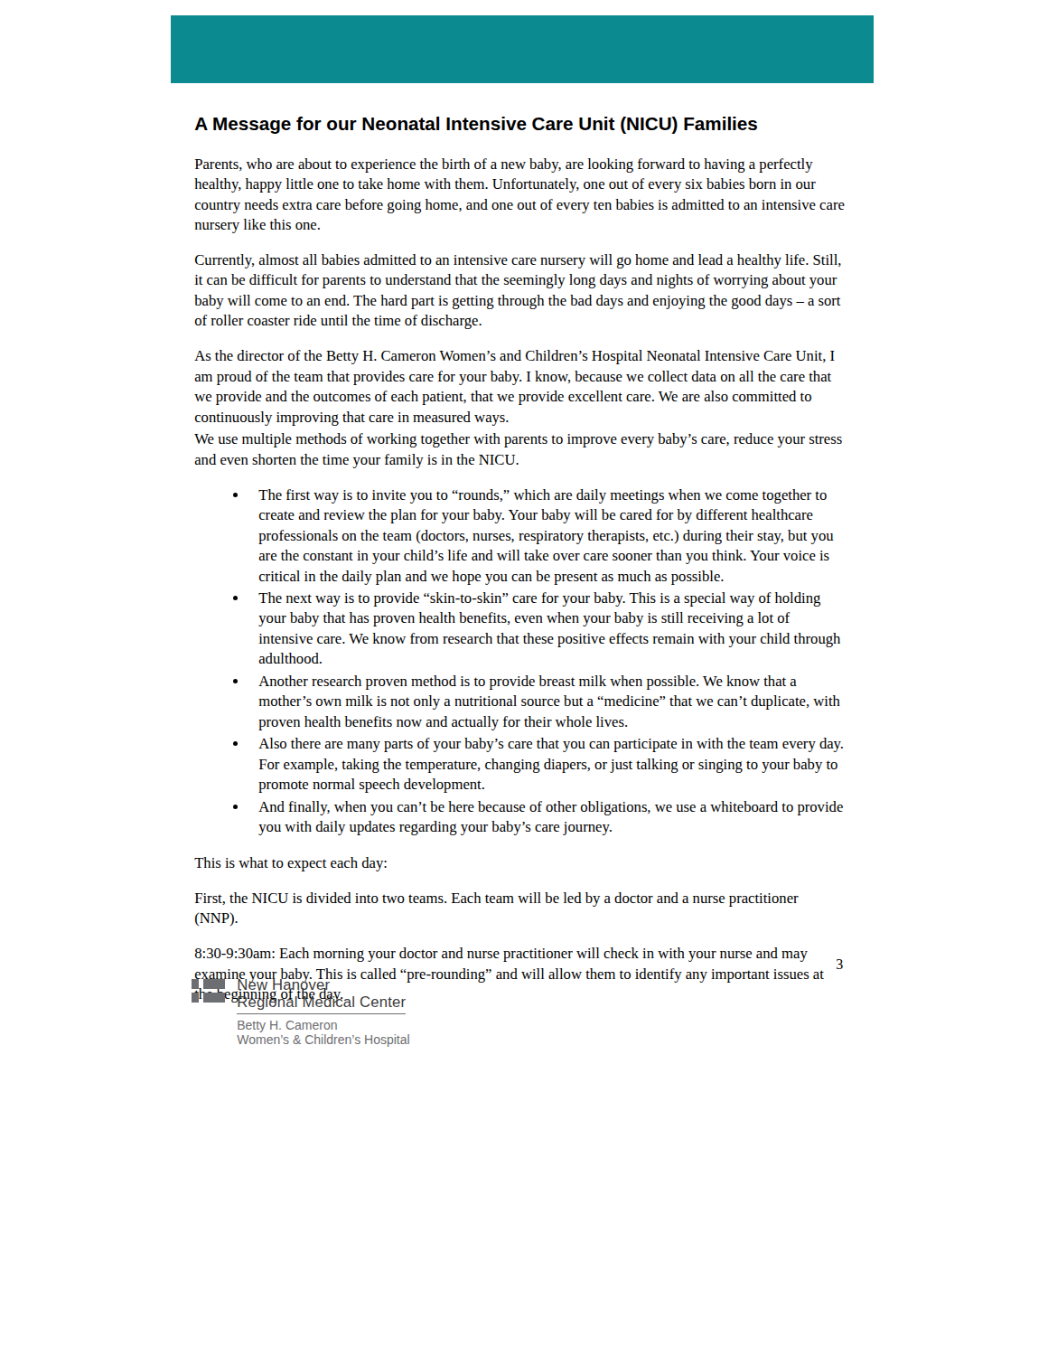A Message for our Neonatal Intensive Care Unit (NICU) Families
Parents, who are about to experience the birth of a new baby, are looking forward to having a perfectly healthy, happy little one to take home with them. Unfortunately, one out of every six babies born in our country needs extra care before going home, and one out of every ten babies is admitted to an intensive care nursery like this one.
Currently, almost all babies admitted to an intensive care nursery will go home and lead a healthy life. Still, it can be difficult for parents to understand that the seemingly long days and nights of worrying about your baby will come to an end. The hard part is getting through the bad days and enjoying the good days – a sort of roller coaster ride until the time of discharge.
As the director of the Betty H. Cameron Women’s and Children’s Hospital Neonatal Intensive Care Unit, I am proud of the team that provides care for your baby. I know, because we collect data on all the care that we provide and the outcomes of each patient, that we provide excellent care. We are also committed to continuously improving that care in measured ways.
We use multiple methods of working together with parents to improve every baby’s care, reduce your stress and even shorten the time your family is in the NICU.
The first way is to invite you to “rounds,” which are daily meetings when we come together to create and review the plan for your baby. Your baby will be cared for by different healthcare professionals on the team (doctors, nurses, respiratory therapists, etc.) during their stay, but you are the constant in your child’s life and will take over care sooner than you think. Your voice is critical in the daily plan and we hope you can be present as much as possible.
The next way is to provide “skin-to-skin” care for your baby. This is a special way of holding your baby that has proven health benefits, even when your baby is still receiving a lot of intensive care. We know from research that these positive effects remain with your child through adulthood.
Another research proven method is to provide breast milk when possible. We know that a mother’s own milk is not only a nutritional source but a “medicine” that we can’t duplicate, with proven health benefits now and actually for their whole lives.
Also there are many parts of your baby’s care that you can participate in with the team every day. For example, taking the temperature, changing diapers, or just talking or singing to your baby to promote normal speech development.
And finally, when you can’t be here because of other obligations, we use a whiteboard to provide you with daily updates regarding your baby’s care journey.
This is what to expect each day:
First, the NICU is divided into two teams. Each team will be led by a doctor and a nurse practitioner (NNP).
8:30-9:30am: Each morning your doctor and nurse practitioner will check in with your nurse and may examine your baby. This is called “pre-rounding” and will allow them to identify any important issues at the beginning of the day.
3
New Hanover
Regional Medical Center
Betty H. Cameron
Women’s & Children’s Hospital